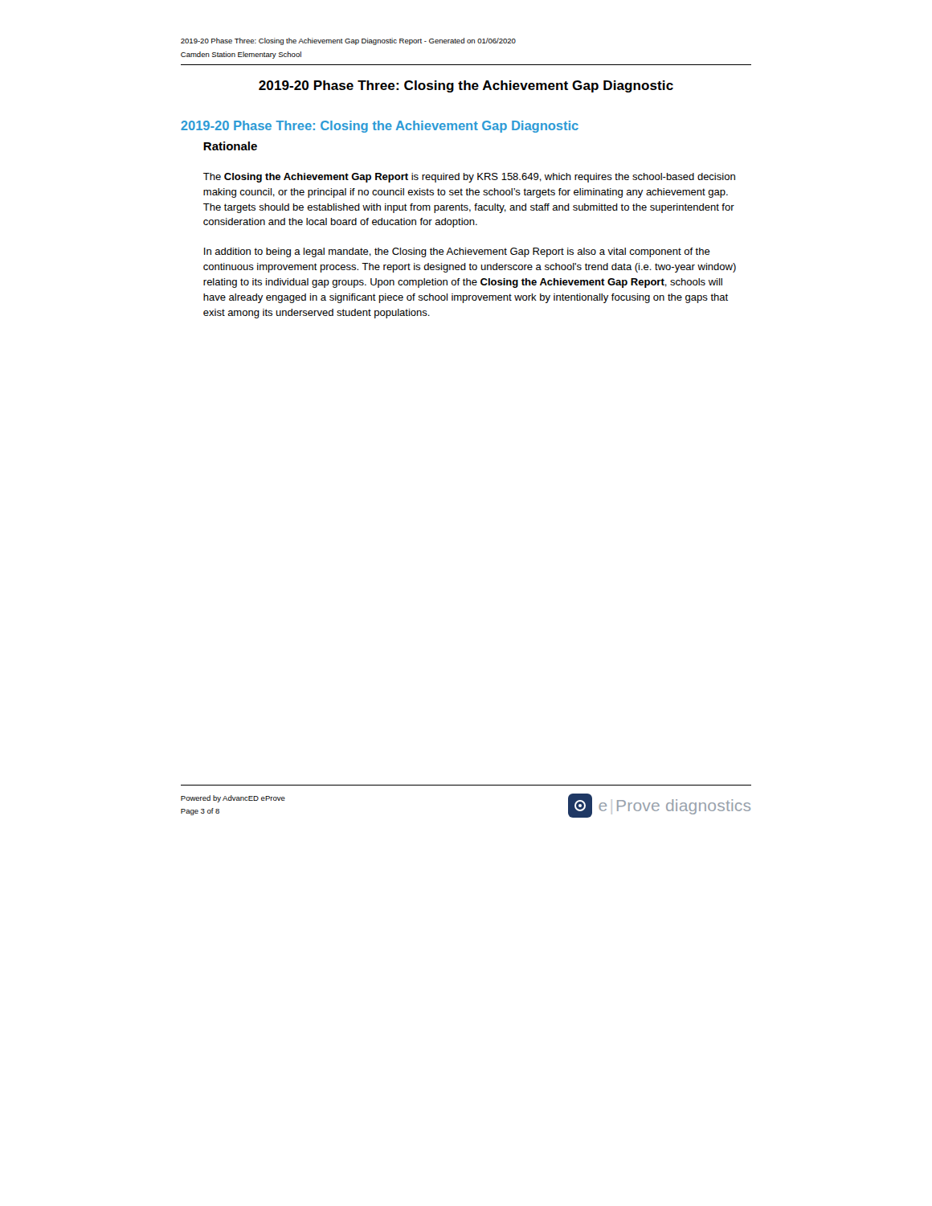2019-20 Phase Three: Closing the Achievement Gap Diagnostic Report - Generated on 01/06/2020
Camden Station Elementary School
2019-20 Phase Three: Closing the Achievement Gap Diagnostic
2019-20 Phase Three: Closing the Achievement Gap Diagnostic
Rationale
The Closing the Achievement Gap Report is required by KRS 158.649, which requires the school-based decision making council, or the principal if no council exists to set the school’s targets for eliminating any achievement gap. The targets should be established with input from parents, faculty, and staff and submitted to the superintendent for consideration and the local board of education for adoption.
In addition to being a legal mandate, the Closing the Achievement Gap Report is also a vital component of the continuous improvement process. The report is designed to underscore a school's trend data (i.e. two-year window) relating to its individual gap groups. Upon completion of the Closing the Achievement Gap Report, schools will have already engaged in a significant piece of school improvement work by intentionally focusing on the gaps that exist among its underserved student populations.
Powered by AdvancED eProve
Page 3 of 8
e|Prove diagnostics